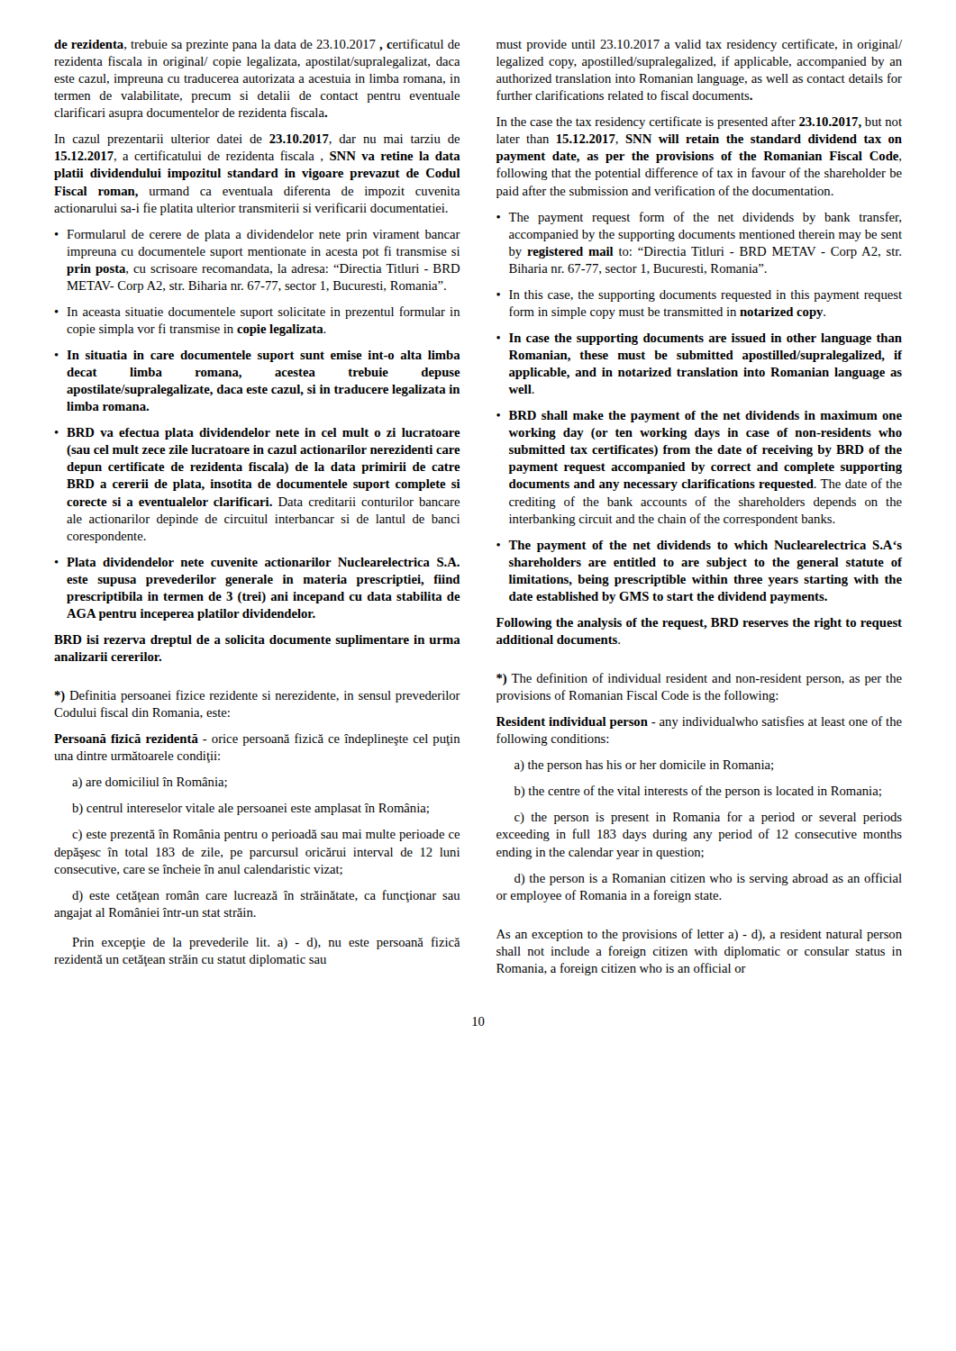de rezidenta, trebuie sa prezinte pana la data de 23.10.2017 , certificatul de rezidenta fiscala in original/ copie legalizata, apostilat/supralegalizat, daca este cazul, impreuna cu traducerea autorizata a acestuia in limba romana, in termen de valabilitate, precum si detalii de contact pentru eventuale clarificari asupra documentelor de rezidenta fiscala.
In cazul prezentarii ulterior datei de 23.10.2017, dar nu mai tarziu de 15.12.2017, a certificatului de rezidenta fiscala , SNN va retine la data platii dividendului impozitul standard in vigoare prevazut de Codul Fiscal roman, urmand ca eventuala diferenta de impozit cuvenita actionarului sa-i fie platita ulterior transmiterii si verificarii documentatiei.
Formularul de cerere de plata a dividendelor nete prin virament bancar impreuna cu documentele suport mentionate in acesta pot fi transmise si prin posta, cu scrisoare recomandata, la adresa: “Directia Titluri - BRD METAV- Corp A2, str. Biharia nr. 67-77, sector 1, Bucuresti, Romania”.
In aceasta situatie documentele suport solicitate in prezentul formular in copie simpla vor fi transmise in copie legalizata.
In situatia in care documentele suport sunt emise int-o alta limba decat limba romana, acestea trebuie depuse apostilate/supralegalizate, daca este cazul, si in traducere legalizata in limba romana.
BRD va efectua plata dividendelor nete in cel mult o zi lucratoare (sau cel mult zece zile lucratoare in cazul actionarilor nerezidenti care depun certificate de rezidenta fiscala) de la data primirii de catre BRD a cererii de plata, insotita de documentele suport complete si corecte si a eventualelor clarificari. Data creditarii conturilor bancare ale actionarilor depinde de circuitul interbancar si de lantul de banci corespondente.
Plata dividendelor nete cuvenite actionarilor Nuclearelectrica S.A. este supusa prevederilor generale in materia prescriptiei, fiind prescriptibila in termen de 3 (trei) ani incepand cu data stabilita de AGA pentru inceperea platilor dividendelor.
BRD isi rezerva dreptul de a solicita documente suplimentare in urma analizarii cererilor.
*) Definitia persoanei fizice rezidente si nerezidente, in sensul prevederilor Codului fiscal din Romania, este:
Persoană fizică rezidentă - orice persoană fizică ce îndeplineşte cel puţin una dintre următoarele condiţii:
a) are domiciliul în România;
b) centrul intereselor vitale ale persoanei este amplasat în România;
c) este prezentă în România pentru o perioadă sau mai multe perioade ce depăşesc în total 183 de zile, pe parcursul oricărui interval de 12 luni consecutive, care se încheie în anul calendaristic vizat;
d) este cetăţean român care lucrează în străinătate, ca funcţionar sau angajat al României într-un stat străin.
Prin excepţie de la prevederile lit. a) - d), nu este persoană fizică rezidentă un cetăţean străin cu statut diplomatic sau
must provide until 23.10.2017 a valid tax residency certificate, in original/ legalized copy, apostilled/supralegalized, if applicable, accompanied by an authorized translation into Romanian language, as well as contact details for further clarifications related to fiscal documents.
In the case the tax residency certificate is presented after 23.10.2017, but not later than 15.12.2017, SNN will retain the standard dividend tax on payment date, as per the provisions of the Romanian Fiscal Code, following that the potential difference of tax in favour of the shareholder be paid after the submission and verification of the documentation.
The payment request form of the net dividends by bank transfer, accompanied by the supporting documents mentioned therein may be sent by registered mail to: “Directia Titluri - BRD METAV - Corp A2, str. Biharia nr. 67-77, sector 1, Bucuresti, Romania”.
In this case, the supporting documents requested in this payment request form in simple copy must be transmitted in notarized copy.
In case the supporting documents are issued in other language than Romanian, these must be submitted apostilled/supralegalized, if applicable, and in notarized translation into Romanian language as well.
BRD shall make the payment of the net dividends in maximum one working day (or ten working days in case of non-residents who submitted tax certificates) from the date of receiving by BRD of the payment request accompanied by correct and complete supporting documents and any necessary clarifications requested. The date of the crediting of the bank accounts of the shareholders depends on the interbanking circuit and the chain of the correspondent banks.
The payment of the net dividends to which Nuclearelectrica S.A‘s shareholders are entitled to are subject to the general statute of limitations, being prescriptible within three years starting with the date established by GMS to start the dividend payments.
Following the analysis of the request, BRD reserves the right to request additional documents.
*) The definition of individual resident and non-resident person, as per the provisions of Romanian Fiscal Code is the following:
Resident individual person - any individualwho satisfies at least one of the following conditions:
a) the person has his or her domicile in Romania;
b) the centre of the vital interests of the person is located in Romania;
c) the person is present in Romania for a period or several periods exceeding in full 183 days during any period of 12 consecutive months ending in the calendar year in question;
d) the person is a Romanian citizen who is serving abroad as an official or employee of Romania in a foreign state.
As an exception to the provisions of letter a) - d), a resident natural person shall not include a foreign citizen with diplomatic or consular status in Romania, a foreign citizen who is an official or
10